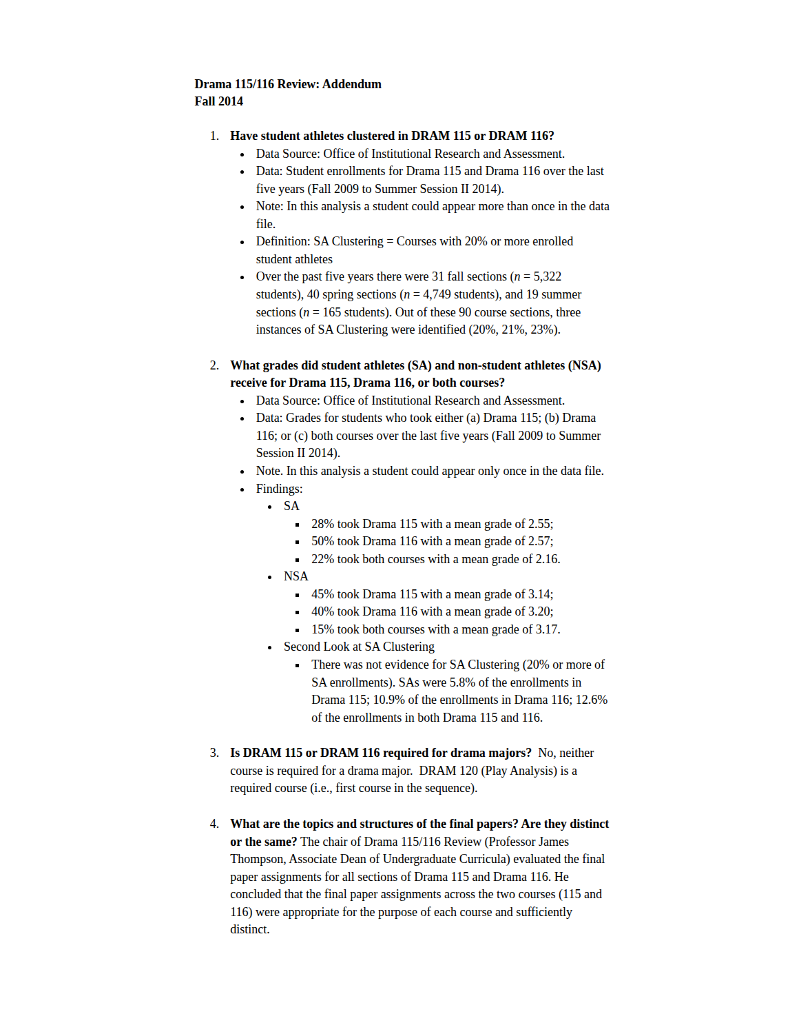Drama 115/116 Review: Addendum Fall 2014
Have student athletes clustered in DRAM 115 or DRAM 116?
Data Source: Office of Institutional Research and Assessment.
Data: Student enrollments for Drama 115 and Drama 116 over the last five years (Fall 2009 to Summer Session II 2014).
Note: In this analysis a student could appear more than once in the data file.
Definition: SA Clustering = Courses with 20% or more enrolled student athletes
Over the past five years there were 31 fall sections (n = 5,322 students), 40 spring sections (n = 4,749 students), and 19 summer sections (n = 165 students). Out of these 90 course sections, three instances of SA Clustering were identified (20%, 21%, 23%).
What grades did student athletes (SA) and non-student athletes (NSA) receive for Drama 115, Drama 116, or both courses?
Data Source: Office of Institutional Research and Assessment.
Data: Grades for students who took either (a) Drama 115; (b) Drama 116; or (c) both courses over the last five years (Fall 2009 to Summer Session II 2014).
Note. In this analysis a student could appear only once in the data file.
Findings:
SA
28% took Drama 115 with a mean grade of 2.55;
50% took Drama 116 with a mean grade of 2.57;
22% took both courses with a mean grade of 2.16.
NSA
45% took Drama 115 with a mean grade of 3.14;
40% took Drama 116 with a mean grade of 3.20;
15% took both courses with a mean grade of 3.17.
Second Look at SA Clustering
There was not evidence for SA Clustering (20% or more of SA enrollments). SAs were 5.8% of the enrollments in Drama 115; 10.9% of the enrollments in Drama 116; 12.6% of the enrollments in both Drama 115 and 116.
Is DRAM 115 or DRAM 116 required for drama majors? No, neither course is required for a drama major. DRAM 120 (Play Analysis) is a required course (i.e., first course in the sequence).
What are the topics and structures of the final papers? Are they distinct or the same? The chair of Drama 115/116 Review (Professor James Thompson, Associate Dean of Undergraduate Curricula) evaluated the final paper assignments for all sections of Drama 115 and Drama 116. He concluded that the final paper assignments across the two courses (115 and 116) were appropriate for the purpose of each course and sufficiently distinct.